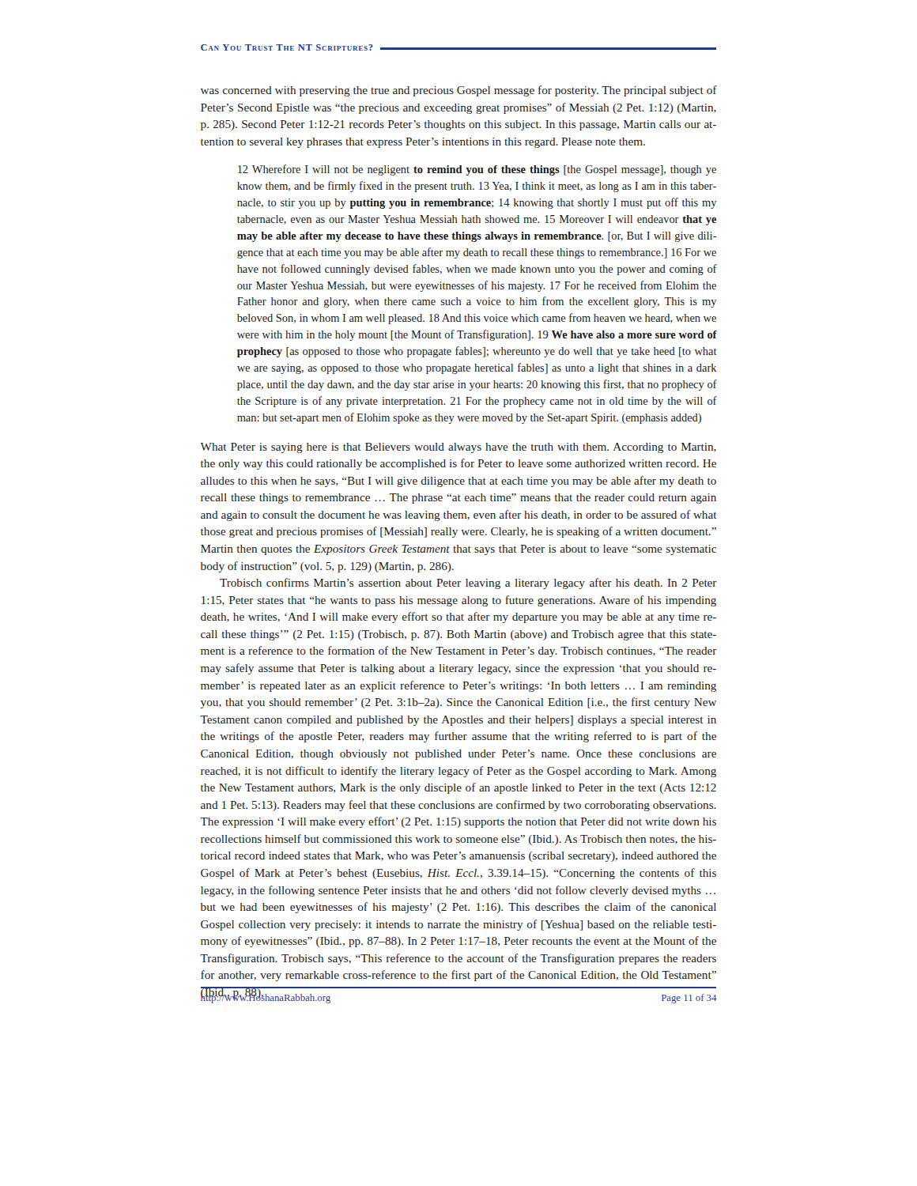Can You Trust The NT Scriptures?
was concerned with preserving the true and precious Gospel message for posterity. The principal subject of Peter’s Second Epistle was “the precious and exceeding great promises” of Messiah (2 Pet. 1:12) (Martin, p. 285). Second Peter 1:12-21 records Peter’s thoughts on this subject. In this passage, Martin calls our attention to several key phrases that express Peter’s intentions in this regard. Please note them.
12 Wherefore I will not be negligent to remind you of these things [the Gospel message], though ye know them, and be firmly fixed in the present truth. 13 Yea, I think it meet, as long as I am in this tabernacle, to stir you up by putting you in remembrance; 14 knowing that shortly I must put off this my tabernacle, even as our Master Yeshua Messiah hath showed me. 15 Moreover I will endeavor that ye may be able after my decease to have these things always in remembrance. [or, But I will give diligence that at each time you may be able after my death to recall these things to remembrance.] 16 For we have not followed cunningly devised fables, when we made known unto you the power and coming of our Master Yeshua Messiah, but were eyewitnesses of his majesty. 17 For he received from Elohim the Father honor and glory, when there came such a voice to him from the excellent glory, This is my beloved Son, in whom I am well pleased. 18 And this voice which came from heaven we heard, when we were with him in the holy mount [the Mount of Transfiguration]. 19 We have also a more sure word of prophecy [as opposed to those who propagate fables]; whereunto ye do well that ye take heed [to what we are saying, as opposed to those who propagate heretical fables] as unto a light that shines in a dark place, until the day dawn, and the day star arise in your hearts: 20 knowing this first, that no prophecy of the Scripture is of any private interpretation. 21 For the prophecy came not in old time by the will of man: but set-apart men of Elohim spoke as they were moved by the Set-apart Spirit. (emphasis added)
What Peter is saying here is that Believers would always have the truth with them. According to Martin, the only way this could rationally be accomplished is for Peter to leave some authorized written record. He alludes to this when he says, “But I will give diligence that at each time you may be able after my death to recall these things to remembrance … The phrase “at each time” means that the reader could return again and again to consult the document he was leaving them, even after his death, in order to be assured of what those great and precious promises of [Messiah] really were. Clearly, he is speaking of a written document.” Martin then quotes the Expositors Greek Testament that says that Peter is about to leave “some systematic body of instruction” (vol. 5, p. 129) (Martin, p. 286).
Trobisch confirms Martin’s assertion about Peter leaving a literary legacy after his death. In 2 Peter 1:15, Peter states that “he wants to pass his message along to future generations. Aware of his impending death, he writes, ‘And I will make every effort so that after my departure you may be able at any time recall these things’” (2 Pet. 1:15) (Trobisch, p. 87). Both Martin (above) and Trobisch agree that this statement is a reference to the formation of the New Testament in Peter’s day. Trobisch continues, “The reader may safely assume that Peter is talking about a literary legacy, since the expression ‘that you should remember’ is repeated later as an explicit reference to Peter’s writings: ‘In both letters … I am reminding you, that you should remember’ (2 Pet. 3:1b–2a). Since the Canonical Edition [i.e., the first century New Testament canon compiled and published by the Apostles and their helpers] displays a special interest in the writings of the apostle Peter, readers may further assume that the writing referred to is part of the Canonical Edition, though obviously not published under Peter’s name. Once these conclusions are reached, it is not difficult to identify the literary legacy of Peter as the Gospel according to Mark. Among the New Testament authors, Mark is the only disciple of an apostle linked to Peter in the text (Acts 12:12 and 1 Pet. 5:13). Readers may feel that these conclusions are confirmed by two corroborating observations. The expression ‘I will make every effort’ (2 Pet. 1:15) supports the notion that Peter did not write down his recollections himself but commissioned this work to someone else” (Ibid.). As Trobisch then notes, the historical record indeed states that Mark, who was Peter’s amanuensis (scribal secretary), indeed authored the Gospel of Mark at Peter’s behest (Eusebius, Hist. Eccl., 3.39.14–15). “Concerning the contents of this legacy, in the following sentence Peter insists that he and others ‘did not follow cleverly devised myths … but we had been eyewitnesses of his majesty’ (2 Pet. 1:16). This describes the claim of the canonical Gospel collection very precisely: it intends to narrate the ministry of [Yeshua] based on the reliable testimony of eyewitnesses” (Ibid., pp. 87–88). In 2 Peter 1:17–18, Peter recounts the event at the Mount of the Transfiguration. Trobisch says, “This reference to the account of the Transfiguration prepares the readers for another, very remarkable cross-reference to the first part of the Canonical Edition, the Old Testament” (Ibid., p. 88).
http://www.HoshanaRabbah.org Page 11 of 34